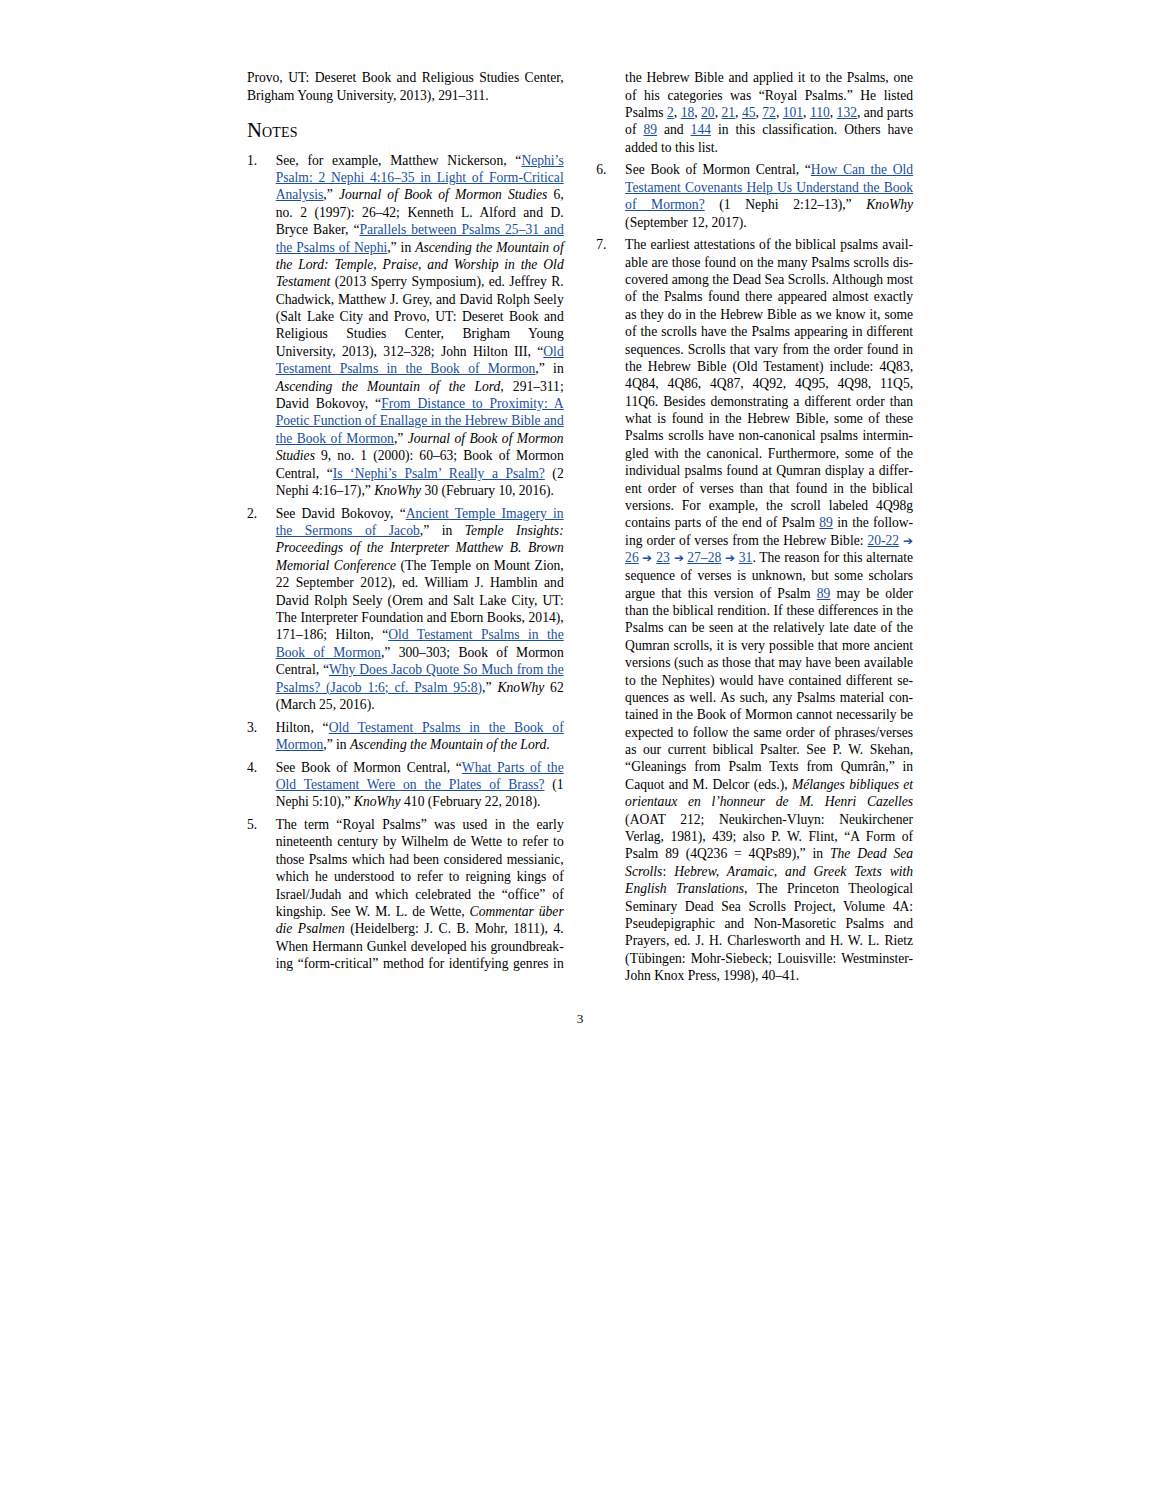Provo, UT: Deseret Book and Religious Studies Center, Brigham Young University, 2013), 291–311.
Notes
See, for example, Matthew Nickerson, “Nephi’s Psalm: 2 Nephi 4:16–35 in Light of Form-Critical Analysis,” Journal of Book of Mormon Studies 6, no. 2 (1997): 26–42; Kenneth L. Alford and D. Bryce Baker, “Parallels between Psalms 25–31 and the Psalms of Nephi,” in Ascending the Mountain of the Lord: Temple, Praise, and Worship in the Old Testament (2013 Sperry Symposium), ed. Jeffrey R. Chadwick, Matthew J. Grey, and David Rolph Seely (Salt Lake City and Provo, UT: Deseret Book and Religious Studies Center, Brigham Young University, 2013), 312–328; John Hilton III, “Old Testament Psalms in the Book of Mormon,” in Ascending the Mountain of the Lord, 291–311; David Bokovoy, “From Distance to Proximity: A Poetic Function of Enallage in the Hebrew Bible and the Book of Mormon,” Journal of Book of Mormon Studies 9, no. 1 (2000): 60–63; Book of Mormon Central, “Is ‘Nephi’s Psalm’ Really a Psalm? (2 Nephi 4:16–17),” KnoWhy 30 (February 10, 2016).
See David Bokovoy, “Ancient Temple Imagery in the Sermons of Jacob,” in Temple Insights: Proceedings of the Interpreter Matthew B. Brown Memorial Conference (The Temple on Mount Zion, 22 September 2012), ed. William J. Hamblin and David Rolph Seely (Orem and Salt Lake City, UT: The Interpreter Foundation and Eborn Books, 2014), 171–186; Hilton, “Old Testament Psalms in the Book of Mormon,” 300–303; Book of Mormon Central, “Why Does Jacob Quote So Much from the Psalms? (Jacob 1:6; cf. Psalm 95:8),” KnoWhy 62 (March 25, 2016).
Hilton, “Old Testament Psalms in the Book of Mormon,” in Ascending the Mountain of the Lord.
See Book of Mormon Central, “What Parts of the Old Testament Were on the Plates of Brass? (1 Nephi 5:10),” KnoWhy 410 (February 22, 2018).
The term “Royal Psalms” was used in the early nineteenth century by Wilhelm de Wette to refer to those Psalms which had been considered messianic, which he understood to refer to reigning kings of Israel/Judah and which celebrated the “office” of kingship. See W. M. L. de Wette, Commentar über die Psalmen (Heidelberg: J. C. B. Mohr, 1811), 4. When Hermann Gunkel developed his groundbreaking “form-critical” method for identifying genres in the Hebrew Bible and applied it to the Psalms, one of his categories was “Royal Psalms.” He listed Psalms 2, 18, 20, 21, 45, 72, 101, 110, 132, and parts of 89 and 144 in this classification. Others have added to this list.
See Book of Mormon Central, “How Can the Old Testament Covenants Help Us Understand the Book of Mormon? (1 Nephi 2:12–13),” KnoWhy (September 12, 2017).
The earliest attestations of the biblical psalms available are those found on the many Psalms scrolls discovered among the Dead Sea Scrolls. Although most of the Psalms found there appeared almost exactly as they do in the Hebrew Bible as we know it, some of the scrolls have the Psalms appearing in different sequences. Scrolls that vary from the order found in the Hebrew Bible (Old Testament) include: 4Q83, 4Q84, 4Q86, 4Q87, 4Q92, 4Q95, 4Q98, 11Q5, 11Q6. Besides demonstrating a different order than what is found in the Hebrew Bible, some of these Psalms scrolls have non-canonical psalms intermingled with the canonical. Furthermore, some of the individual psalms found at Qumran display a different order of verses than that found in the biblical versions. For example, the scroll labeled 4Q98g contains parts of the end of Psalm 89 in the following order of verses from the Hebrew Bible: 20-22 ➔ 26 ➔ 23 ➔ 27–28 ➔ 31. The reason for this alternate sequence of verses is unknown, but some scholars argue that this version of Psalm 89 may be older than the biblical rendition. If these differences in the Psalms can be seen at the relatively late date of the Qumran scrolls, it is very possible that more ancient versions (such as those that may have been available to the Nephites) would have contained different sequences as well. As such, any Psalms material contained in the Book of Mormon cannot necessarily be expected to follow the same order of phrases/verses as our current biblical Psalter. See P. W. Skehan, “Gleanings from Psalm Texts from Qumrân,” in Caquot and M. Delcor (eds.), Mélanges bibliques et orientaux en l’honneur de M. Henri Cazelles (AOAT 212; Neukirchen-Vluyn: Neukirchener Verlag, 1981), 439; also P. W. Flint, “A Form of Psalm 89 (4Q236 = 4QPs89),” in The Dead Sea Scrolls: Hebrew, Aramaic, and Greek Texts with English Translations, The Princeton Theological Seminary Dead Sea Scrolls Project, Volume 4A: Pseudepigraphic and Non-Masoretic Psalms and Prayers, ed. J. H. Charlesworth and H. W. L. Rietz (Tübingen: Mohr-Siebeck; Louisville: Westminster-John Knox Press, 1998), 40–41.
3